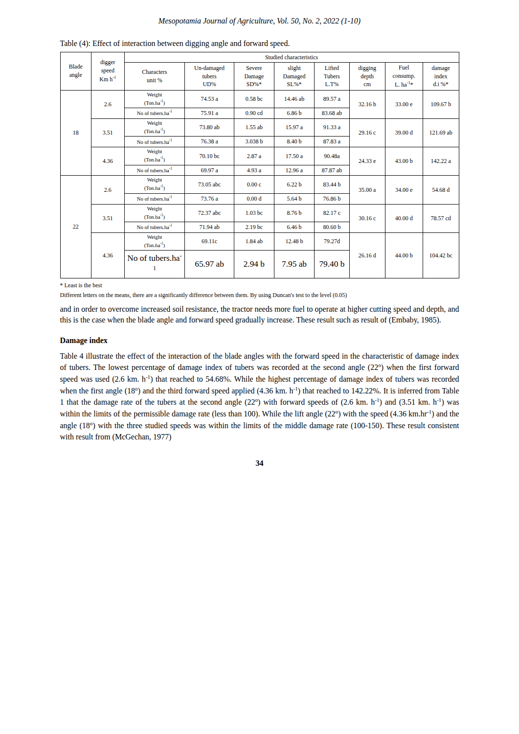Mesopotamia Journal of Agriculture, Vol. 50, No. 2, 2022 (1-10)
Table (4): Effect of interaction between digging angle and forward speed.
| Blade angle | digger speed Km h -1 | Studied characteristics |
| --- | --- | --- |
| Characters unit % | Un-damaged tubers UD% | Severe Damage SD%* | slight Damaged SL%* | Lifted Tubers L.T% | digging depth cm | Fuel consump. L. ha -1 * | damage index d.i %* |
| 18 | 2.6 | Weight (Ton.ha -1 ) | 74.53 a | 0.58 bc | 14.46 ab | 89.57 a | 32.16 b | 33.00 e | 109.67 b |
| No of tubers.ha -1 | 75.91 a | 0.90 cd | 6.86 b | 83.68 ab |
| 3.51 | Weight (Ton.ha -1 ) | 73.80 ab | 1.55 ab | 15.97 a | 91.33 a | 29.16 c | 39.00 d | 121.69 ab |
| No of tubers.ha -1 | 76.38 a | 3.038 b | 8.40 b | 87.83 a |
| 4.36 | Weight (Ton.ha -1 ) | 70.10 bc | 2.87 a | 17.50 a | 90.48a | 24.33 e | 43.00 b | 142.22 a |
| No of tubers.ha -1 | 69.97 a | 4.93 a | 12.96 a | 87.87 ab |
| 22 | 2.6 | Weight (Ton.ha -1 ) | 73.05 abc | 0.00 c | 6.22 b | 83.44 b | 35.00 a | 34.00 e | 54.68 d |
| No of tubers.ha -1 | 73.76 a | 0.00 d | 5.64 b | 76.86 b |
| 3.51 | Weight (Ton.ha -1 ) | 72.37 abc | 1.03 bc | 8.76 b | 82.17 c | 30.16 c | 40.00 d | 78.57 cd |
| No of tubers.ha -1 | 71.94 ab | 2.19 bc | 6.46 b | 80.60 b |
| 4.36 | Weight (Ton.ha -1 ) | 69.11c | 1.84 ab | 12.48 b | 79.27d | 26.16 d | 44.00 b | 104.42 bc |
| No of tubers.ha -1 | 65.97 ab | 2.94 b | 7.95 ab | 79.40 b |
* Least is the best
Different letters on the means, there are a significantly difference between them. By using Duncan's test to the level (0.05)
and in order to overcome increased soil resistance, the tractor needs more fuel to operate at higher cutting speed and depth, and this is the case when the blade angle and forward speed gradually increase. These result such as result of (Embaby, 1985).
Damage index
Table 4 illustrate the effect of the interaction of the blade angles with the forward speed in the characteristic of damage index of tubers. The lowest percentage of damage index of tubers was recorded at the second angle (22o) when the first forward speed was used (2.6 km. h-1) that reached to 54.68%. While the highest percentage of damage index of tubers was recorded when the first angle (18o) and the third forward speed applied (4.36 km. h-1) that reached to 142.22%. It is inferred from Table 1 that the damage rate of the tubers at the second angle (22o) with forward speeds of (2.6 km. h-1) and (3.51 km. h-1) was within the limits of the permissible damage rate (less than 100). While the lift angle (22o) with the speed (4.36 km.hr-1) and the angle (18o) with the three studied speeds was within the limits of the middle damage rate (100-150). These result consistent with result from (McGechan, 1977)
34